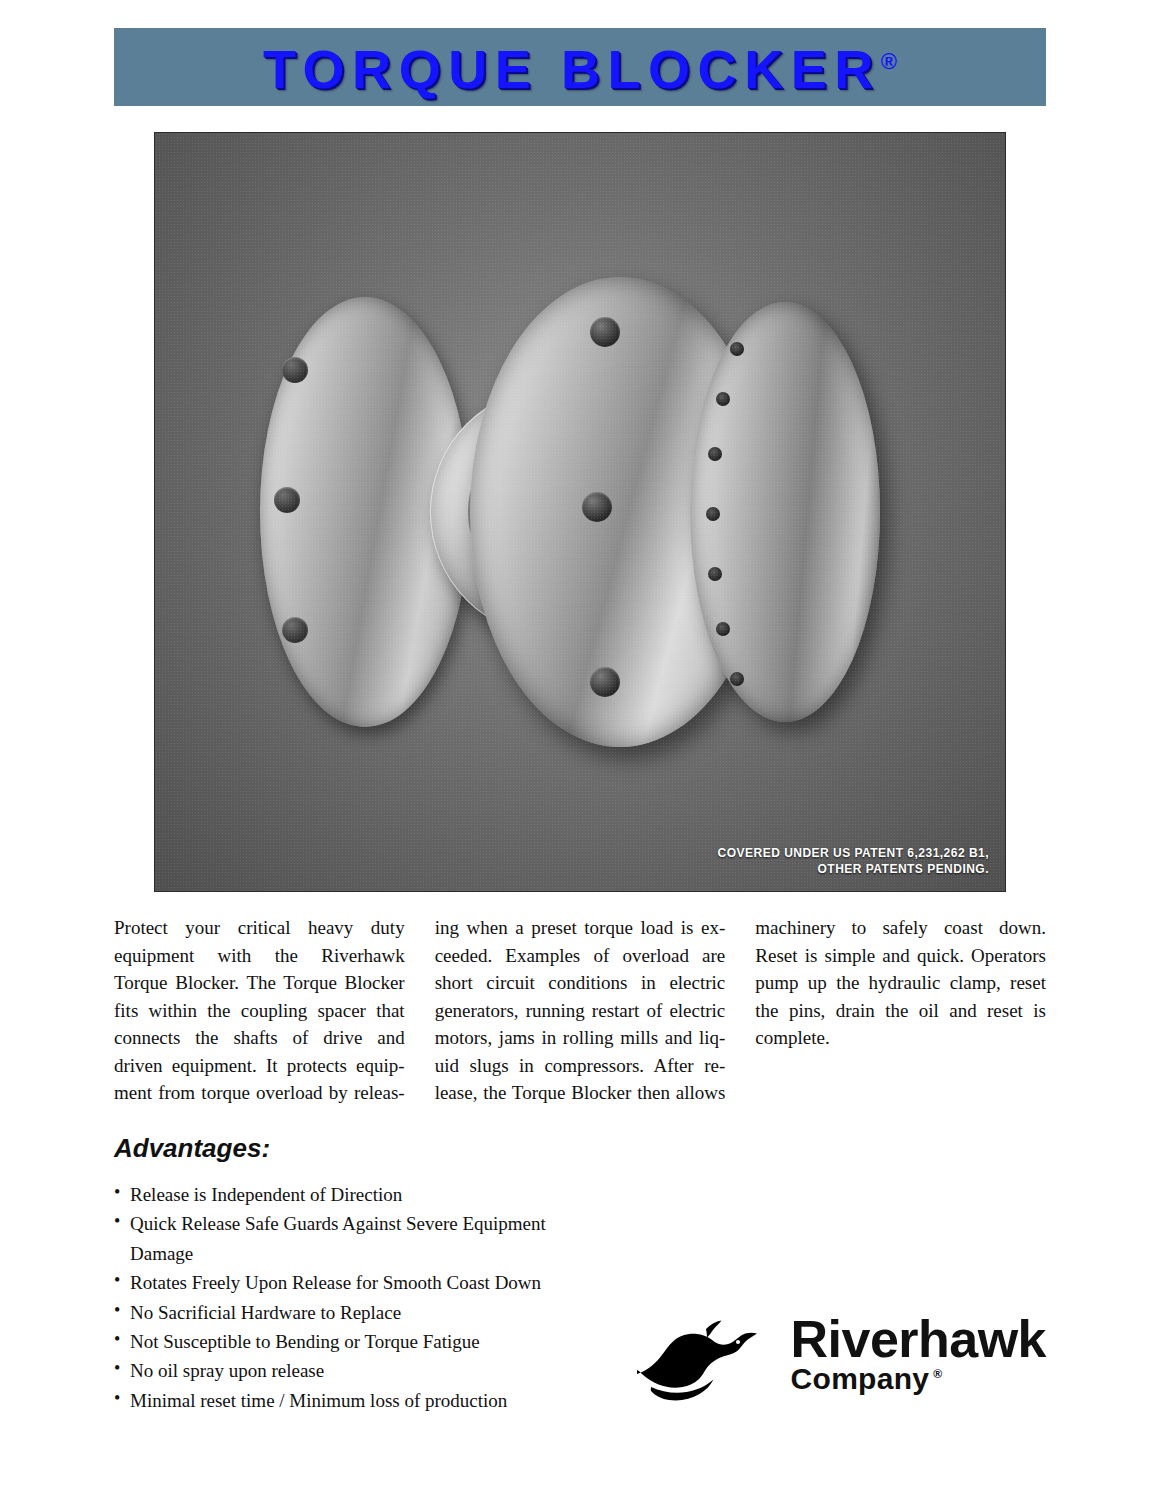TORQUE BLOCKER®
COVERED UNDER US PATENT 6,231,262 B1,
OTHER PATENTS PENDING.
Protect your critical heavy duty equipment with the Riverhawk Torque Blocker. The Torque Blocker fits within the coupling spacer that connects the shafts of drive and driven equipment. It protects equipment from torque overload by releasing when a preset torque load is exceeded. Examples of overload are short circuit conditions in electric generators, running restart of electric motors, jams in rolling mills and liquid slugs in compressors. After release, the Torque Blocker then allows machinery to safely coast down. Reset is simple and quick. Operators pump up the hydraulic clamp, reset the pins, drain the oil and reset is complete.
Advantages:
Release is Independent of Direction
Quick Release Safe Guards Against Severe Equipment Damage
Rotates Freely Upon Release for Smooth Coast Down
No Sacrificial Hardware to Replace
Not Susceptible to Bending or Torque Fatigue
No oil spray upon release
Minimal reset time / Minimum loss of production
Riverhawk
Company®